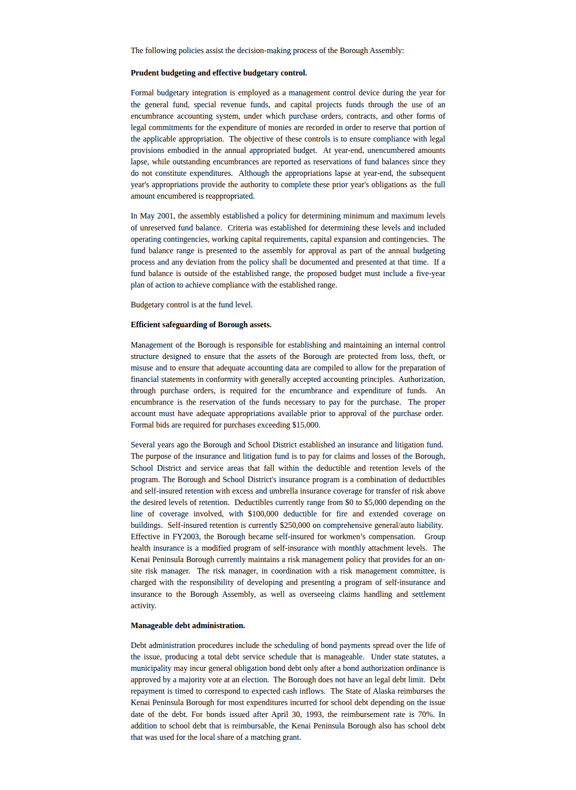The following policies assist the decision-making process of the Borough Assembly:
Prudent budgeting and effective budgetary control.
Formal budgetary integration is employed as a management control device during the year for the general fund, special revenue funds, and capital projects funds through the use of an encumbrance accounting system, under which purchase orders, contracts, and other forms of legal commitments for the expenditure of monies are recorded in order to reserve that portion of the applicable appropriation. The objective of these controls is to ensure compliance with legal provisions embodied in the annual appropriated budget. At year-end, unencumbered amounts lapse, while outstanding encumbrances are reported as reservations of fund balances since they do not constitute expenditures. Although the appropriations lapse at year-end, the subsequent year's appropriations provide the authority to complete these prior year's obligations as the full amount encumbered is reappropriated.
In May 2001, the assembly established a policy for determining minimum and maximum levels of unreserved fund balance. Criteria was established for determining these levels and included operating contingencies, working capital requirements, capital expansion and contingencies. The fund balance range is presented to the assembly for approval as part of the annual budgeting process and any deviation from the policy shall be documented and presented at that time. If a fund balance is outside of the established range, the proposed budget must include a five-year plan of action to achieve compliance with the established range.
Budgetary control is at the fund level.
Efficient safeguarding of Borough assets.
Management of the Borough is responsible for establishing and maintaining an internal control structure designed to ensure that the assets of the Borough are protected from loss, theft, or misuse and to ensure that adequate accounting data are compiled to allow for the preparation of financial statements in conformity with generally accepted accounting principles. Authorization, through purchase orders, is required for the encumbrance and expenditure of funds. An encumbrance is the reservation of the funds necessary to pay for the purchase. The proper account must have adequate appropriations available prior to approval of the purchase order. Formal bids are required for purchases exceeding $15,000.
Several years ago the Borough and School District established an insurance and litigation fund. The purpose of the insurance and litigation fund is to pay for claims and losses of the Borough, School District and service areas that fall within the deductible and retention levels of the program. The Borough and School District's insurance program is a combination of deductibles and self-insured retention with excess and umbrella insurance coverage for transfer of risk above the desired levels of retention. Deductibles currently range from $0 to $5,000 depending on the line of coverage involved, with $100,000 deductible for fire and extended coverage on buildings. Self-insured retention is currently $250,000 on comprehensive general/auto liability. Effective in FY2003, the Borough became self-insured for workmen’s compensation. Group health insurance is a modified program of self-insurance with monthly attachment levels. The Kenai Peninsula Borough currently maintains a risk management policy that provides for an on-site risk manager. The risk manager, in coordination with a risk management committee, is charged with the responsibility of developing and presenting a program of self-insurance and insurance to the Borough Assembly, as well as overseeing claims handling and settlement activity.
Manageable debt administration.
Debt administration procedures include the scheduling of bond payments spread over the life of the issue, producing a total debt service schedule that is manageable. Under state statutes, a municipality may incur general obligation bond debt only after a bond authorization ordinance is approved by a majority vote at an election. The Borough does not have an legal debt limit. Debt repayment is timed to correspond to expected cash inflows. The State of Alaska reimburses the Kenai Peninsula Borough for most expenditures incurred for school debt depending on the issue date of the debt. For bonds issued after April 30, 1993, the reimbursement rate is 70%. In addition to school debt that is reimbursable, the Kenai Peninsula Borough also has school debt that was used for the local share of a matching grant.